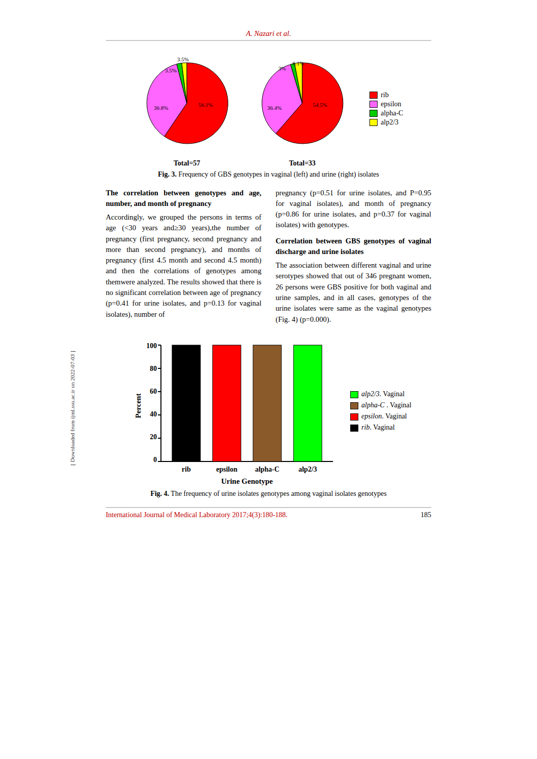[ Downloaded from ijml.ssu.ac.ir on 2022-07-03 ]
A. Nazari et al.
56.1% 36.8% 3.5% 3.5%
Total=57
54.5% 36.4% 3% 6.1%
Total=33
rib
epsilon
alpha-C
alp2/3
Fig. 3. Frequency of GBS genotypes in vaginal (left) and urine (right) isolates
The correlation between genotypes and age, number, and month of pregnancy
Accordingly, we grouped the persons in terms of age (<30 years and≥30 years),the number of pregnancy (first pregnancy, second pregnancy and more than second pregnancy), and months of pregnancy (first 4.5 month and second 4.5 month) and then the correlations of genotypes among themwere analyzed. The results showed that there is no significant correlation between age of pregnancy (p=0.41 for urine isolates, and p=0.13 for vaginal isolates), number of
pregnancy (p=0.51 for urine isolates, and P=0.95 for vaginal isolates), and month of pregnancy (p=0.86 for urine isolates, and p=0.37 for vaginal isolates) with genotypes.
Correlation between GBS genotypes of vaginal discharge and urine isolates
The association between different vaginal and urine serotypes showed that out of 346 pregnant women, 26 persons were GBS positive for both vaginal and urine samples, and in all cases, genotypes of the urine isolates were same as the vaginal genotypes (Fig. 4) (p=0.000).
100 80 60 40 20 0 Percent rib epsilon alpha-C alp2/3 Urine Genotype
alp2/3. Vaginal
alpha-C . Vaginal
epsilon. Vaginal
rib. Vaginal
Fig. 4. The frequency of urine isolates genotypes among vaginal isolates genotypes
International Journal of Medical Laboratory 2017;4(3):180-188.
185